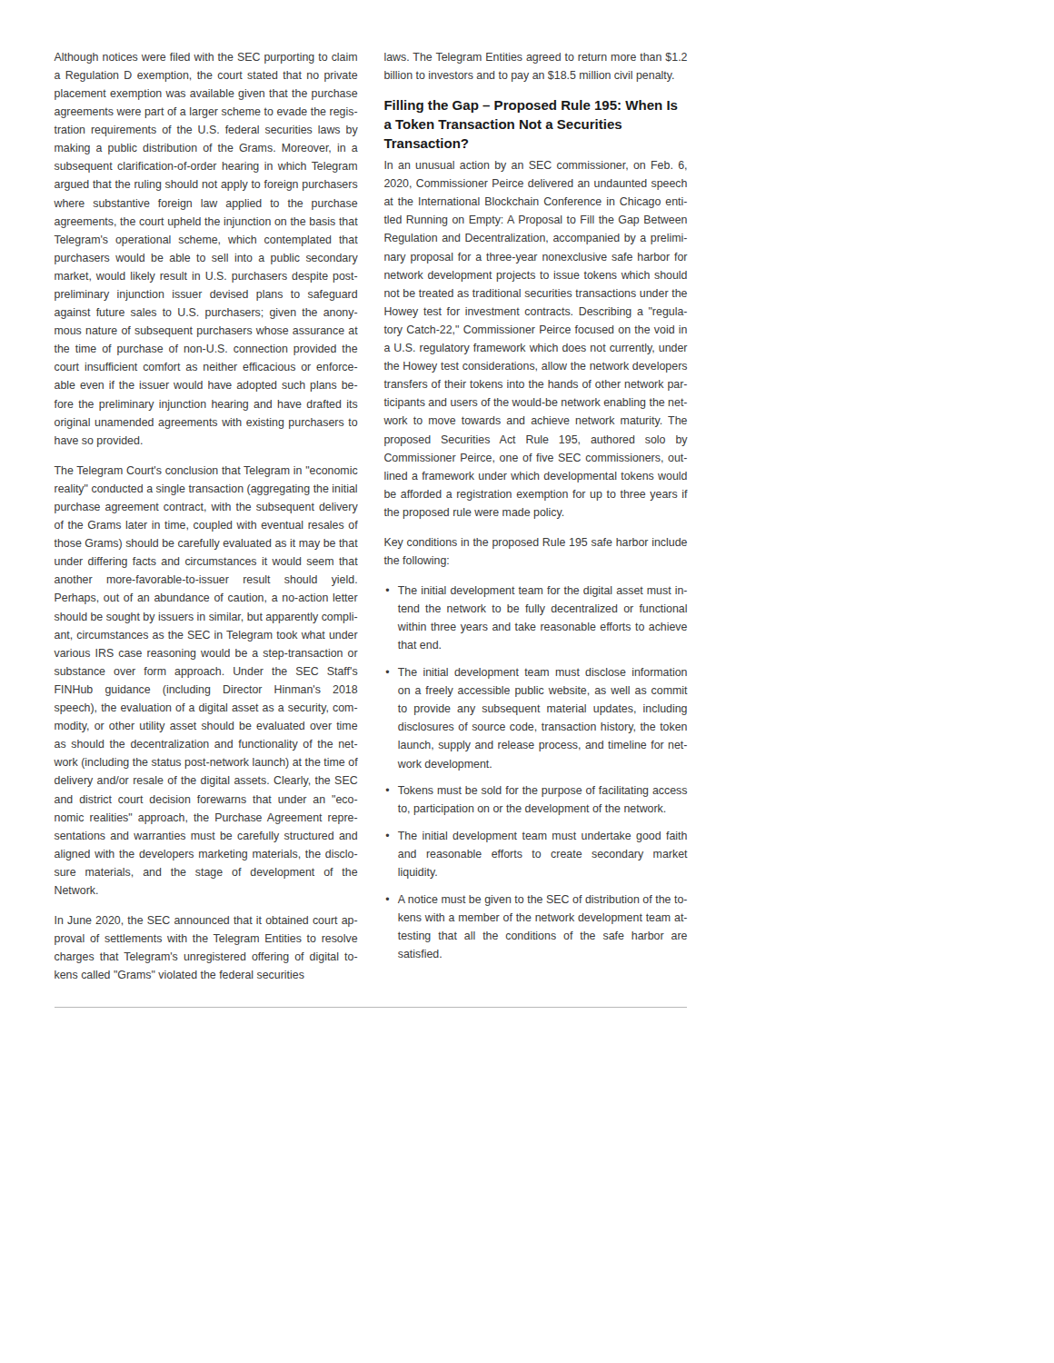Although notices were filed with the SEC purporting to claim a Regulation D exemption, the court stated that no private placement exemption was available given that the purchase agreements were part of a larger scheme to evade the registration requirements of the U.S. federal securities laws by making a public distribution of the Grams. Moreover, in a subsequent clarification-of-order hearing in which Telegram argued that the ruling should not apply to foreign purchasers where substantive foreign law applied to the purchase agreements, the court upheld the injunction on the basis that Telegram's operational scheme, which contemplated that purchasers would be able to sell into a public secondary market, would likely result in U.S. purchasers despite post-preliminary injunction issuer devised plans to safeguard against future sales to U.S. purchasers; given the anonymous nature of subsequent purchasers whose assurance at the time of purchase of non-U.S. connection provided the court insufficient comfort as neither efficacious or enforceable even if the issuer would have adopted such plans before the preliminary injunction hearing and have drafted its original unamended agreements with existing purchasers to have so provided.
The Telegram Court's conclusion that Telegram in "economic reality" conducted a single transaction (aggregating the initial purchase agreement contract, with the subsequent delivery of the Grams later in time, coupled with eventual resales of those Grams) should be carefully evaluated as it may be that under differing facts and circumstances it would seem that another more-favorable-to-issuer result should yield. Perhaps, out of an abundance of caution, a no-action letter should be sought by issuers in similar, but apparently compliant, circumstances as the SEC in Telegram took what under various IRS case reasoning would be a step-transaction or substance over form approach. Under the SEC Staff's FINHub guidance (including Director Hinman's 2018 speech), the evaluation of a digital asset as a security, commodity, or other utility asset should be evaluated over time as should the decentralization and functionality of the network (including the status post-network launch) at the time of delivery and/or resale of the digital assets. Clearly, the SEC and district court decision forewarns that under an "economic realities" approach, the Purchase Agreement representations and warranties must be carefully structured and aligned with the developers marketing materials, the disclosure materials, and the stage of development of the Network.
In June 2020, the SEC announced that it obtained court approval of settlements with the Telegram Entities to resolve charges that Telegram's unregistered offering of digital tokens called "Grams" violated the federal securities
laws. The Telegram Entities agreed to return more than $1.2 billion to investors and to pay an $18.5 million civil penalty.
Filling the Gap – Proposed Rule 195: When Is a Token Transaction Not a Securities Transaction?
In an unusual action by an SEC commissioner, on Feb. 6, 2020, Commissioner Peirce delivered an undaunted speech at the International Blockchain Conference in Chicago entitled Running on Empty: A Proposal to Fill the Gap Between Regulation and Decentralization, accompanied by a preliminary proposal for a three-year nonexclusive safe harbor for network development projects to issue tokens which should not be treated as traditional securities transactions under the Howey test for investment contracts. Describing a "regulatory Catch-22," Commissioner Peirce focused on the void in a U.S. regulatory framework which does not currently, under the Howey test considerations, allow the network developers transfers of their tokens into the hands of other network participants and users of the would-be network enabling the network to move towards and achieve network maturity. The proposed Securities Act Rule 195, authored solo by Commissioner Peirce, one of five SEC commissioners, outlined a framework under which developmental tokens would be afforded a registration exemption for up to three years if the proposed rule were made policy.
Key conditions in the proposed Rule 195 safe harbor include the following:
The initial development team for the digital asset must intend the network to be fully decentralized or functional within three years and take reasonable efforts to achieve that end.
The initial development team must disclose information on a freely accessible public website, as well as commit to provide any subsequent material updates, including disclosures of source code, transaction history, the token launch, supply and release process, and timeline for network development.
Tokens must be sold for the purpose of facilitating access to, participation on or the development of the network.
The initial development team must undertake good faith and reasonable efforts to create secondary market liquidity.
A notice must be given to the SEC of distribution of the tokens with a member of the network development team attesting that all the conditions of the safe harbor are satisfied.